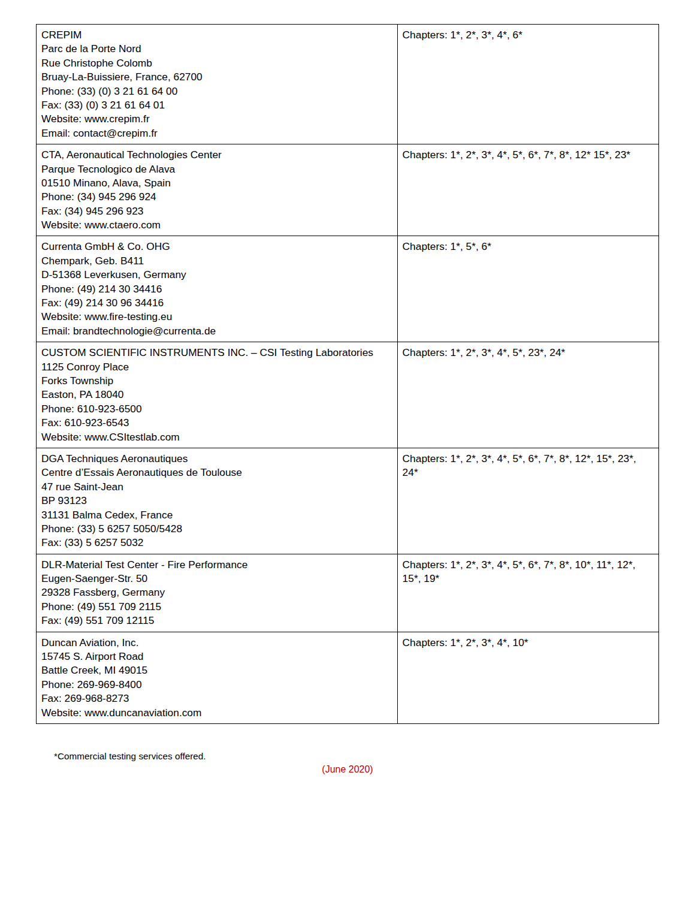| CREPIM Parc de la Porte Nord Rue Christophe Colomb Bruay-La-Buissiere, France, 62700 Phone: (33) (0) 3 21 61 64 00 Fax: (33) (0) 3 21 61 64 01 Website: www.crepim.fr Email: contact@crepim.fr | Chapters: 1*, 2*, 3*, 4*, 6* |
| CTA, Aeronautical Technologies Center Parque Tecnologico de Alava 01510 Minano, Alava, Spain Phone: (34) 945 296 924 Fax: (34) 945 296 923 Website: www.ctaero.com | Chapters: 1*, 2*, 3*, 4*, 5*, 6*, 7*, 8*, 12* 15*, 23* |
| Currenta GmbH & Co. OHG Chempark, Geb. B411 D-51368 Leverkusen, Germany Phone: (49) 214 30 34416 Fax: (49) 214 30 96 34416 Website: www.fire-testing.eu Email: brandtechnologie@currenta.de | Chapters: 1*, 5*, 6* |
| CUSTOM SCIENTIFIC INSTRUMENTS INC. – CSI Testing Laboratories 1125 Conroy Place Forks Township Easton, PA 18040 Phone: 610-923-6500 Fax: 610-923-6543 Website: www.CSItestlab.com | Chapters: 1*, 2*, 3*, 4*, 5*, 23*, 24* |
| DGA Techniques Aeronautiques Centre d’Essais Aeronautiques de Toulouse 47 rue Saint-Jean BP 93123 31131 Balma Cedex, France Phone: (33) 5 6257 5050/5428 Fax: (33) 5 6257 5032 | Chapters: 1*, 2*, 3*, 4*, 5*, 6*, 7*, 8*, 12*, 15*, 23*, 24* |
| DLR-Material Test Center - Fire Performance Eugen-Saenger-Str. 50 29328 Fassberg, Germany Phone: (49) 551 709 2115 Fax: (49) 551 709 12115 | Chapters: 1*, 2*, 3*, 4*, 5*, 6*, 7*, 8*, 10*, 11*, 12*, 15*, 19* |
| Duncan Aviation, Inc. 15745 S. Airport Road Battle Creek, MI 49015 Phone: 269-969-8400 Fax: 269-968-8273 Website: www.duncanaviation.com | Chapters: 1*, 2*, 3*, 4*, 10* |
*Commercial testing services offered.
(June 2020)